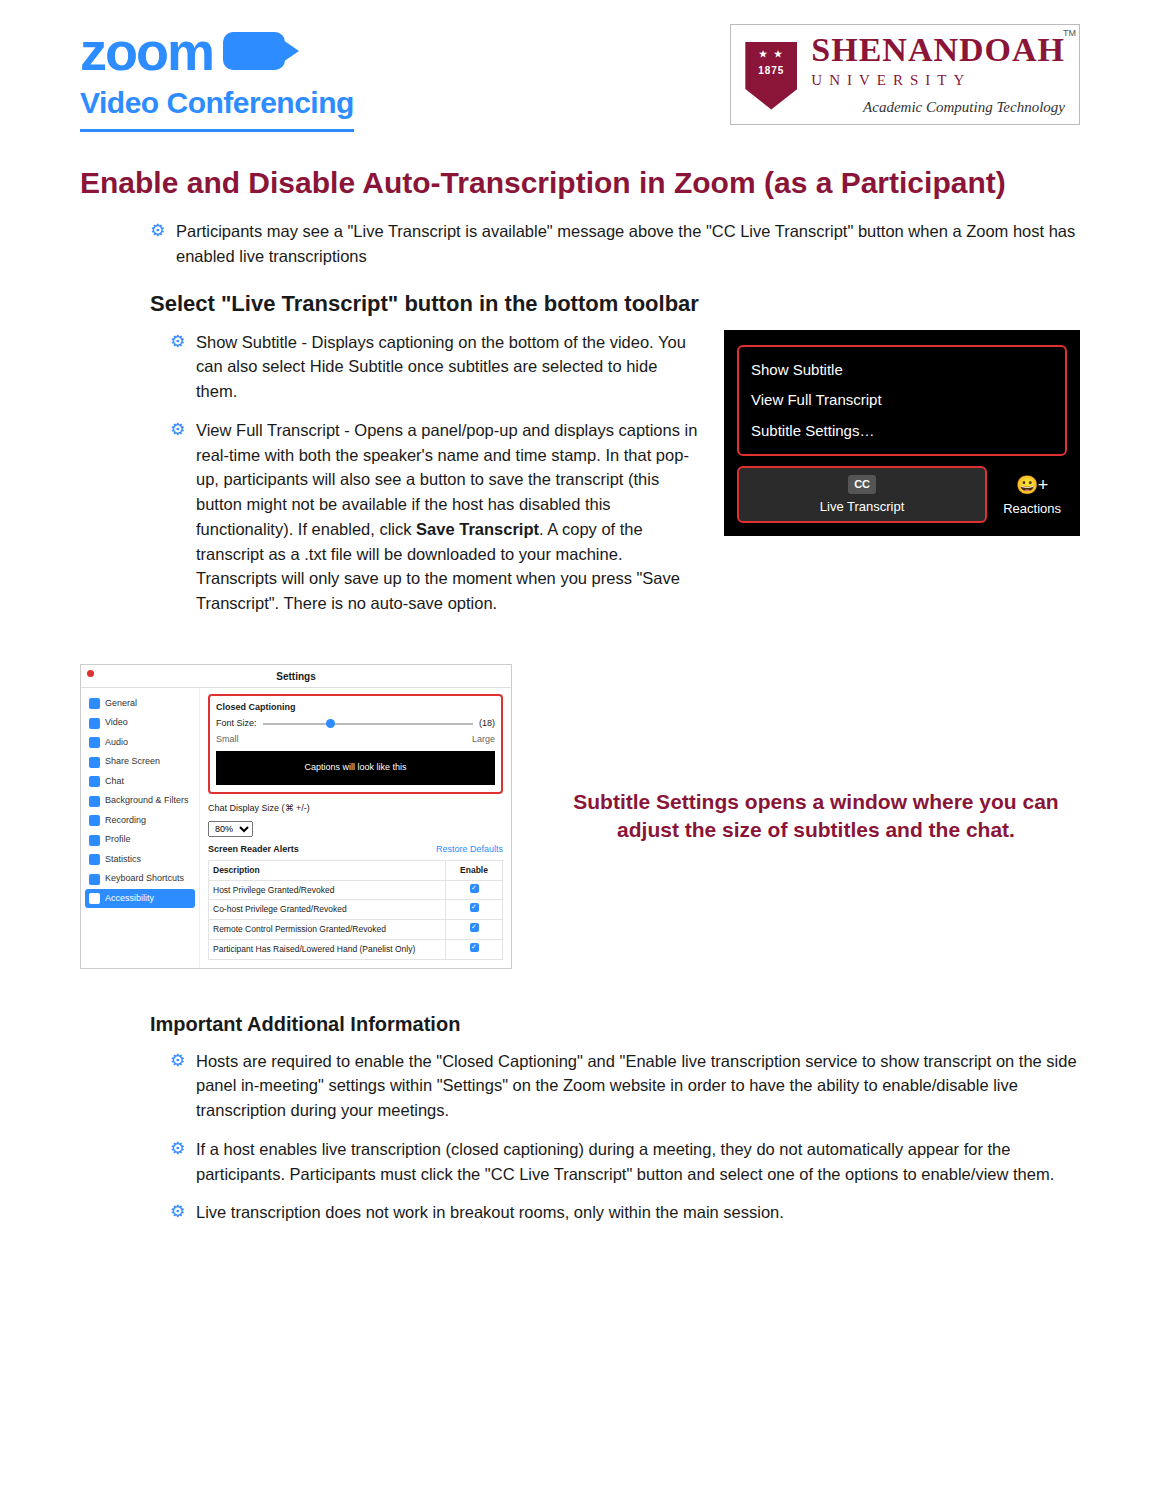zoom
Video Conferencing
TM
★ ★ 1875
SHENANDOAH
UNIVERSITY
Academic Computing Technology
Enable and Disable Auto-Transcription in Zoom (as a Participant)
Participants may see a "Live Transcript is available" message above the "CC Live Transcript" button when a Zoom host has enabled live transcriptions
Select "Live Transcript" button in the bottom toolbar
Show Subtitle - Displays captioning on the bottom of the video. You can also select Hide Subtitle once subtitles are selected to hide them.
View Full Transcript - Opens a panel/pop-up and displays captions in real-time with both the speaker's name and time stamp. In that pop-up, participants will also see a button to save the transcript (this button might not be available if the host has disabled this functionality). If enabled, click Save Transcript. A copy of the transcript as a .txt file will be downloaded to your machine. Transcripts will only save up to the moment when you press "Save Transcript". There is no auto-save option.
Show Subtitle
View Full Transcript
Subtitle Settings…
CC
Live Transcript
😀+
Reactions
Settings
General
Video
Audio
Share Screen
Chat
Background & Filters
Recording
Profile
Statistics
Keyboard Shortcuts
Accessibility
Closed Captioning
Font Size: (18)
Small Large
Captions will look like this
Chat Display Size (⌘ +/-)
80%
Screen Reader Alerts Restore Defaults
| Description | Enable |
| --- | --- |
| Host Privilege Granted/Revoked | |
| Co-host Privilege Granted/Revoked | |
| Remote Control Permission Granted/Revoked | |
| Participant Has Raised/Lowered Hand (Panelist Only) | |
Subtitle Settings opens a window where you can adjust the size of subtitles and the chat.
Important Additional Information
Hosts are required to enable the "Closed Captioning" and "Enable live transcription service to show transcript on the side panel in-meeting" settings within "Settings" on the Zoom website in order to have the ability to enable/disable live transcription during your meetings.
If a host enables live transcription (closed captioning) during a meeting, they do not automatically appear for the participants. Participants must click the "CC Live Transcript" button and select one of the options to enable/view them.
Live transcription does not work in breakout rooms, only within the main session.